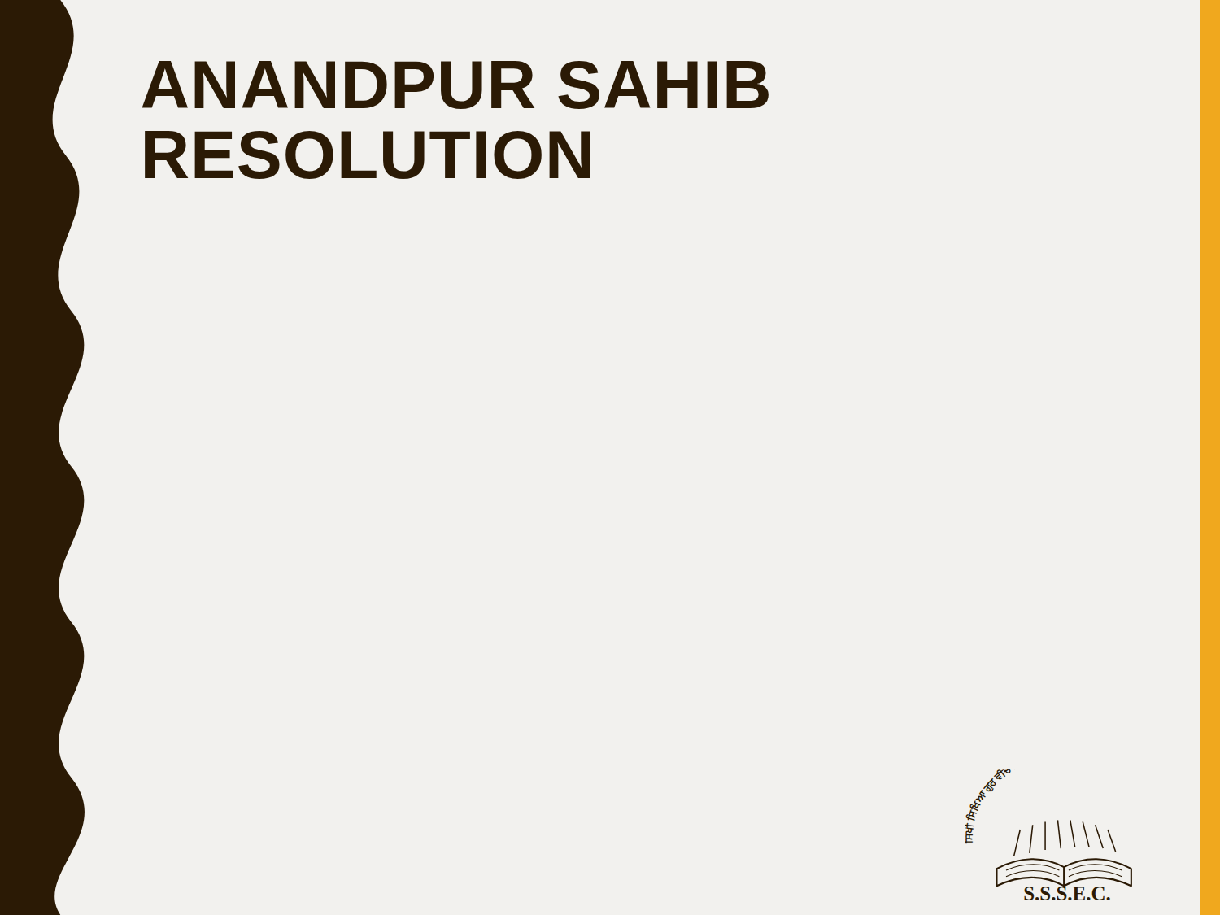Anandpur Sahib Resolution
ਸਿੱਖੀ ਸਿਖਿਆ ਗੁਰ ਵੀਚਾਰਿ S.S.S.E.C.